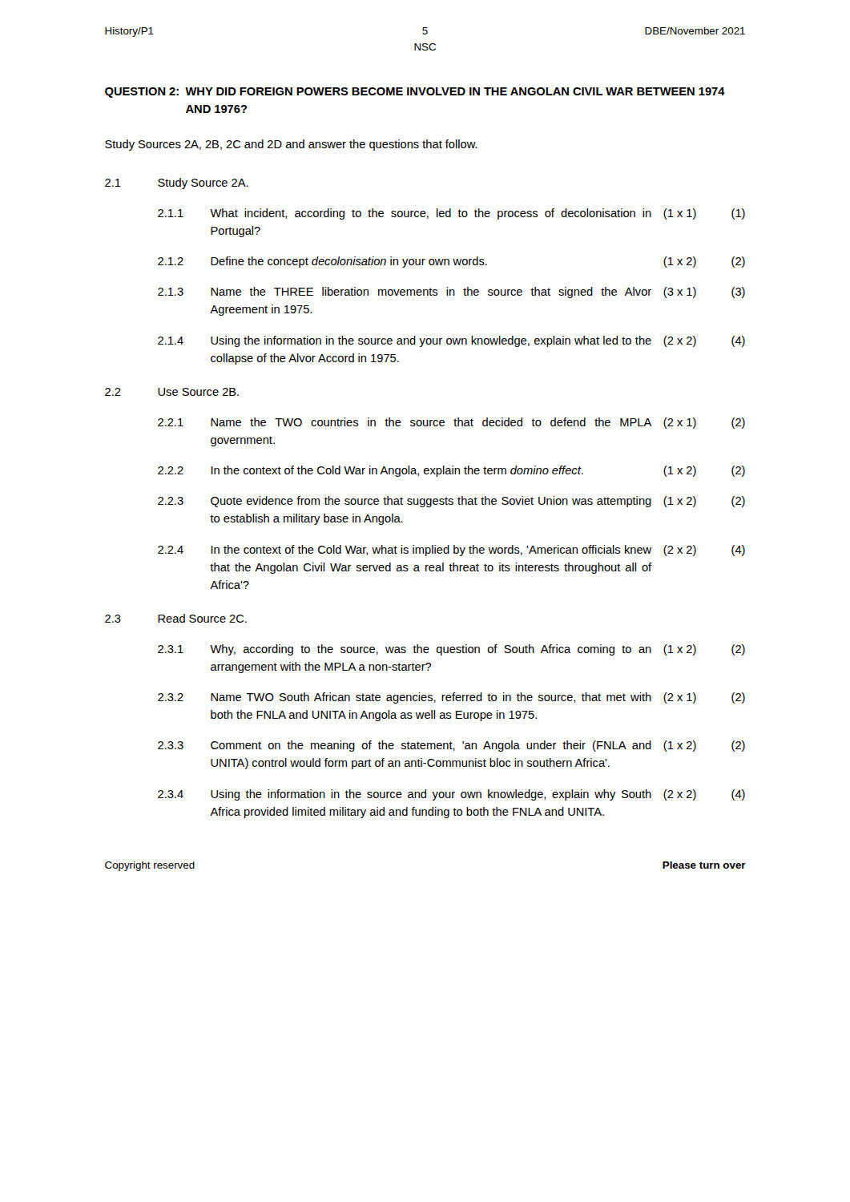History/P1
5
DBE/November 2021
NSC
QUESTION 2: WHY DID FOREIGN POWERS BECOME INVOLVED IN THE ANGOLAN CIVIL WAR BETWEEN 1974 AND 1976?
Study Sources 2A, 2B, 2C and 2D and answer the questions that follow.
2.1
Study Source 2A.
2.1.1
What incident, according to the source, led to the process of decolonisation in Portugal?
(1 x 1)
(1)
2.1.2
Define the concept decolonisation in your own words.
(1 x 2)
(2)
2.1.3
Name the THREE liberation movements in the source that signed the Alvor Agreement in 1975.
(3 x 1)
(3)
2.1.4
Using the information in the source and your own knowledge, explain what led to the collapse of the Alvor Accord in 1975.
(2 x 2)
(4)
2.2
Use Source 2B.
2.2.1
Name the TWO countries in the source that decided to defend the MPLA government.
(2 x 1)
(2)
2.2.2
In the context of the Cold War in Angola, explain the term domino effect.
(1 x 2)
(2)
2.2.3
Quote evidence from the source that suggests that the Soviet Union was attempting to establish a military base in Angola.
(1 x 2)
(2)
2.2.4
In the context of the Cold War, what is implied by the words, 'American officials knew that the Angolan Civil War served as a real threat to its interests throughout all of Africa'?
(2 x 2)
(4)
2.3
Read Source 2C.
2.3.1
Why, according to the source, was the question of South Africa coming to an arrangement with the MPLA a non-starter?
(1 x 2)
(2)
2.3.2
Name TWO South African state agencies, referred to in the source, that met with both the FNLA and UNITA in Angola as well as Europe in 1975.
(2 x 1)
(2)
2.3.3
Comment on the meaning of the statement, 'an Angola under their (FNLA and UNITA) control would form part of an anti-Communist bloc in southern Africa'.
(1 x 2)
(2)
2.3.4
Using the information in the source and your own knowledge, explain why South Africa provided limited military aid and funding to both the FNLA and UNITA.
(2 x 2)
(4)
Copyright reserved
Please turn over